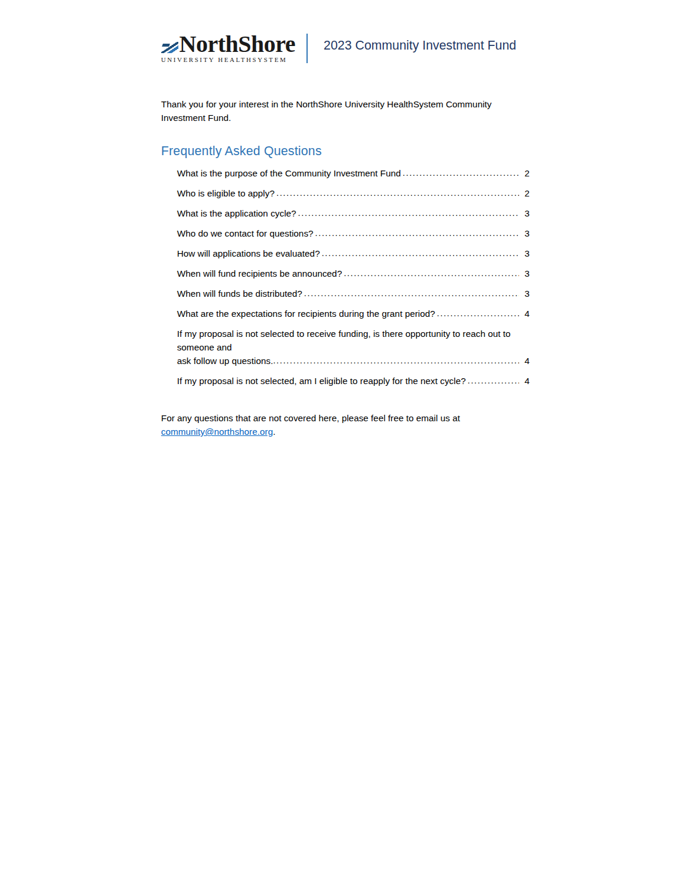NorthShore
UNIVERSITY HEALTHSYSTEM
2023 Community Investment Fund
Thank you for your interest in the NorthShore University HealthSystem Community Investment Fund.
Frequently Asked Questions
What is the purpose of the Community Investment Fund ..................................................................................................................................................... 2
Who is eligible to apply? ..................................................................................................................................................... 2
What is the application cycle? ..................................................................................................................................................... 3
Who do we contact for questions? ..................................................................................................................................................... 3
How will applications be evaluated? ..................................................................................................................................................... 3
When will fund recipients be announced? ..................................................................................................................................................... 3
When will funds be distributed? ..................................................................................................................................................... 3
What are the expectations for recipients during the grant period? ..................................................................................................................................................... 4
If my proposal is not selected to receive funding, is there opportunity to reach out to someone and
ask follow up questions. ..................................................................................................................................................... 4
If my proposal is not selected, am I eligible to reapply for the next cycle? ..................................................................................................................................................... 4
For any questions that are not covered here, please feel free to email us at community@northshore.org.